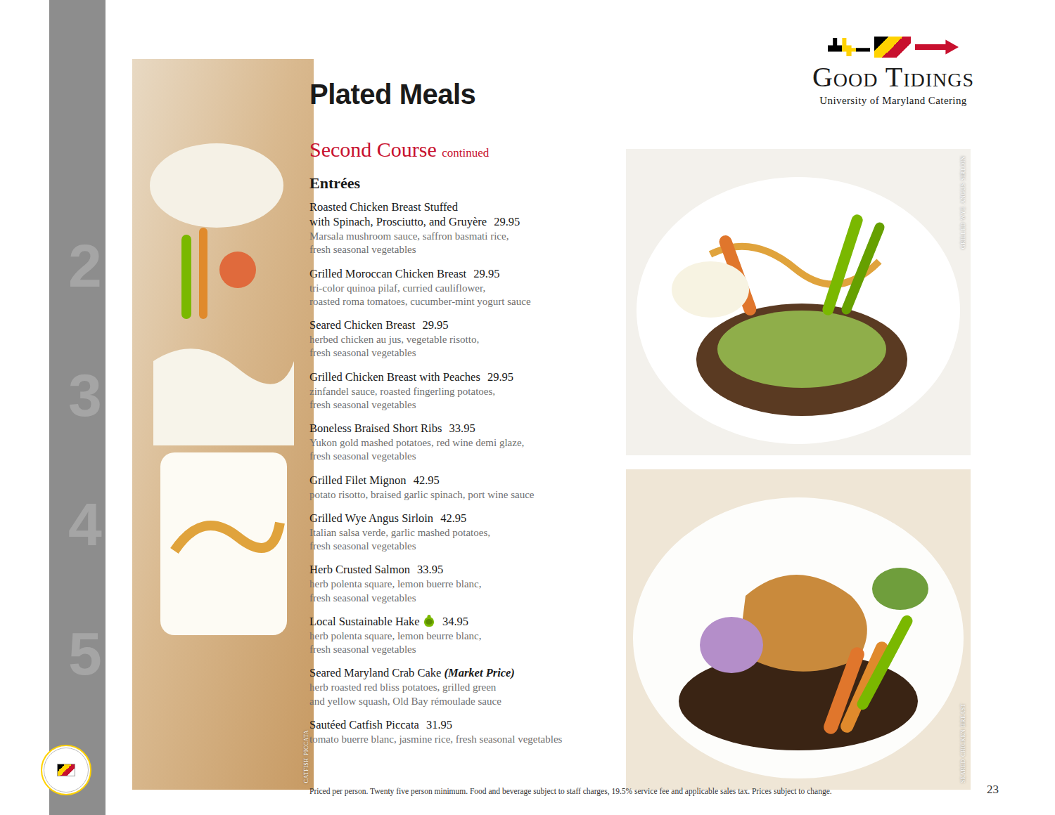2 3 4 5
catfish piccata
Good Tidings
University of Maryland Catering
Plated Meals
Second Course continued
Entrées
Roasted Chicken Breast Stuffed
with Spinach, Prosciutto, and Gruyère 29.95
Marsala mushroom sauce, saffron basmati rice,
fresh seasonal vegetables
Grilled Moroccan Chicken Breast 29.95
tri-color quinoa pilaf, curried cauliflower,
roasted roma tomatoes, cucumber-mint yogurt sauce
Seared Chicken Breast 29.95
herbed chicken au jus, vegetable risotto,
fresh seasonal vegetables
Grilled Chicken Breast with Peaches 29.95
zinfandel sauce, roasted fingerling potatoes,
fresh seasonal vegetables
Boneless Braised Short Ribs 33.95
Yukon gold mashed potatoes, red wine demi glaze,
fresh seasonal vegetables
Grilled Filet Mignon 42.95
potato risotto, braised garlic spinach, port wine sauce
Grilled Wye Angus Sirloin 42.95
Italian salsa verde, garlic mashed potatoes,
fresh seasonal vegetables
Herb Crusted Salmon 33.95
herb polenta square, lemon buerre blanc,
fresh seasonal vegetables
Local Sustainable Hake 34.95
herb polenta square, lemon beurre blanc,
fresh seasonal vegetables
Seared Maryland Crab Cake (Market Price)
herb roasted red bliss potatoes, grilled green
and yellow squash, Old Bay rémoulade sauce
Sautéed Catfish Piccata 31.95
tomato buerre blanc, jasmine rice, fresh seasonal vegetables
grilled wye angus sirloin
seared chicken breast
Priced per person. Twenty five person minimum. Food and beverage subject to staff charges, 19.5% service fee and applicable sales tax. Prices subject to change.
23